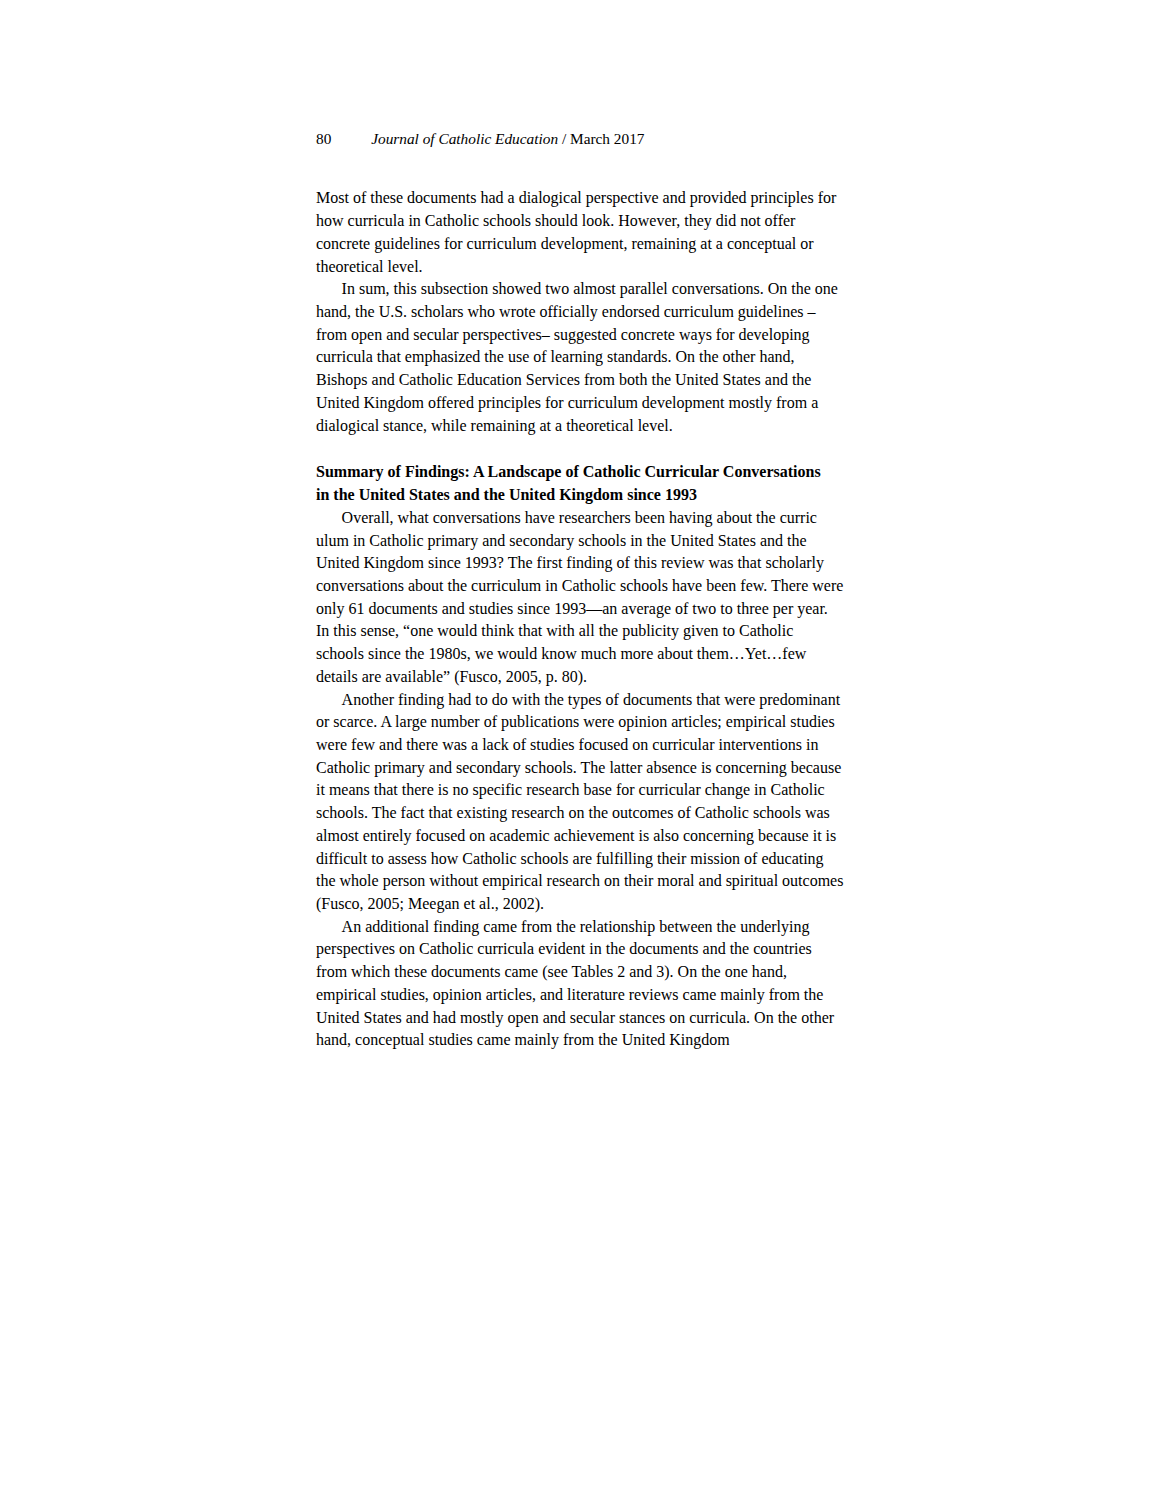80 Journal of Catholic Education / March 2017
Most of these documents had a dialogical perspective and provided principles for how curricula in Catholic schools should look. However, they did not offer concrete guidelines for curriculum development, remaining at a conceptual or theoretical level.
In sum, this subsection showed two almost parallel conversations. On the one hand, the U.S. scholars who wrote officially endorsed curriculum guide​lines –from open and secular perspectives– suggested concrete ways for devel​oping curricula that emphasized the use of learning standards. On the other hand, Bishops and Catholic Education Services from both the United States and the United Kingdom offered principles for curriculum development mostly from a dialogical stance, while remaining at a theoretical level.
Summary of Findings: A Landscape of Catholic Curricular Conversations
in the United States and the United Kingdom since 1993
Overall, what conversations have researchers been having about the curric​ulum in Catholic primary and secondary schools in the United States and the United Kingdom since 1993? The first finding of this review was that scholarly conversations about the curriculum in Catholic schools have been few. There were only 61 documents and studies since 1993—an average of two to three per year. In this sense, “one would think that with all the publicity given to Catho​lic schools since the 1980s, we would know much more about them…Yet…few details are available” (Fusco, 2005, p. 80).
Another finding had to do with the types of documents that were predom​inant or scarce. A large number of publications were opinion articles; em​pirical studies were few and there was a lack of studies focused on curricular interventions in Catholic primary and secondary schools. The latter absence is concerning because it means that there is no specific research base for curricu​lar change in Catholic schools. The fact that existing research on the outcomes of Catholic schools was almost entirely focused on academic achievement is also concerning because it is difficult to assess how Catholic schools are fulfill​ing their mission of educating the whole person without empirical research on their moral and spiritual outcomes (Fusco, 2005; Meegan et al., 2002).
An additional finding came from the relationship between the underlying perspectives on Catholic curricula evident in the documents and the countries from which these documents came (see Tables 2 and 3). On the one hand, empirical studies, opinion articles, and literature reviews came mainly from the United States and had mostly open and secular stances on curricula. On the other hand, conceptual studies came mainly from the United Kingdom